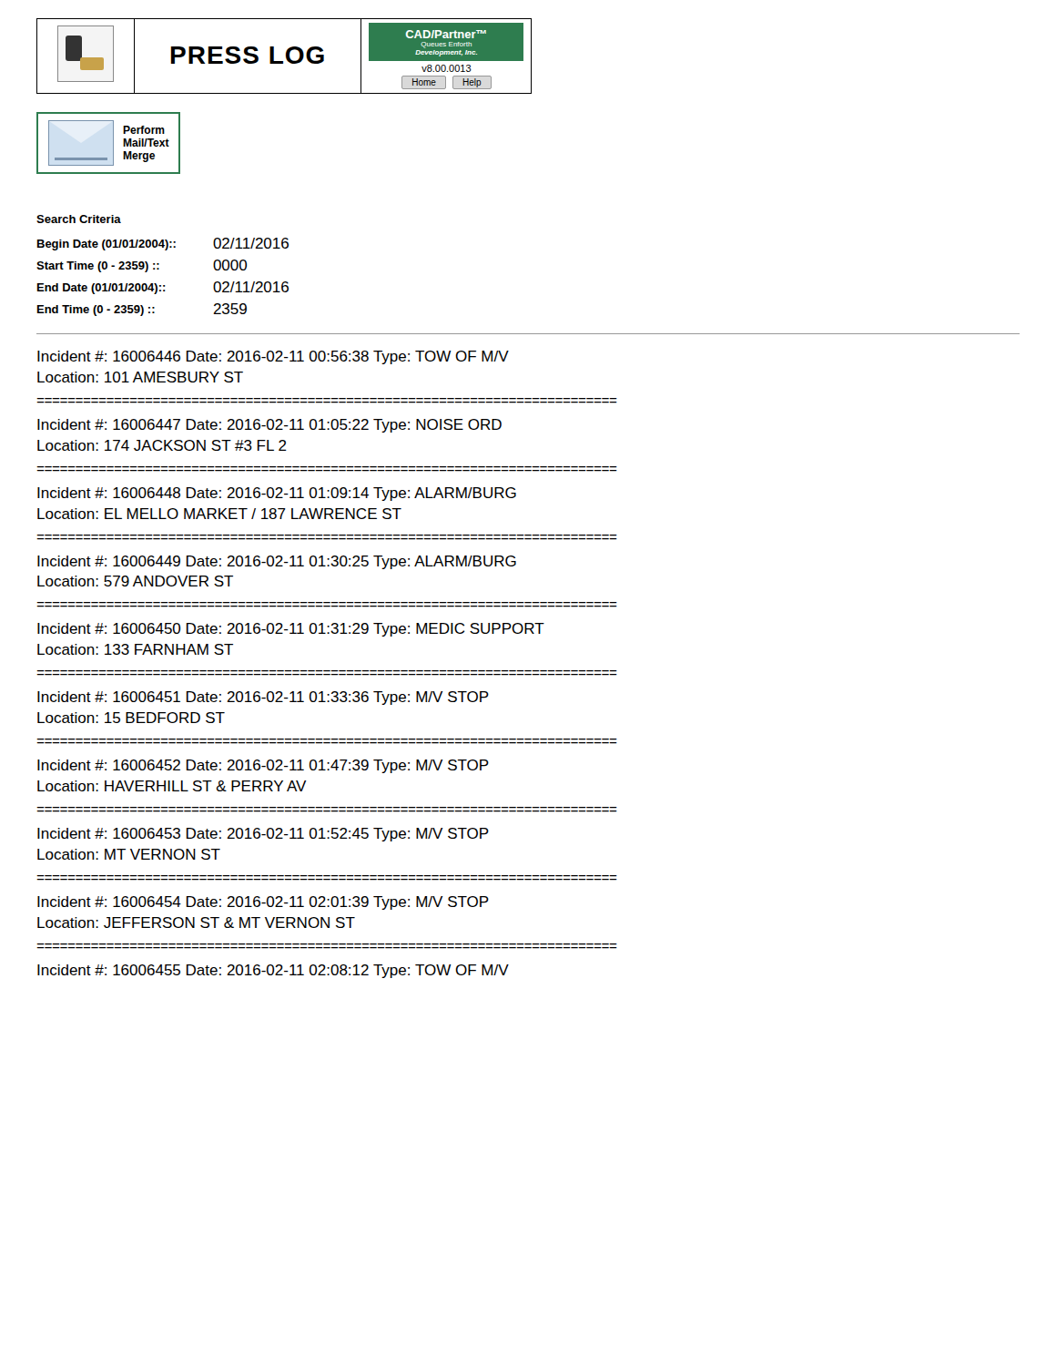| | PRESS LOG | CAD/Partner™ Queues Enforth Development, Inc. v8.00.0013 Home Help |
| | Perform Mail/Text Merge |
Search Criteria
| Begin Date (01/01/2004):: | 02/11/2016 |
| Start Time (0 - 2359) :: | 0000 |
| End Date (01/01/2004):: | 02/11/2016 |
| End Time (0 - 2359) :: | 2359 |
Incident #: 16006446 Date: 2016-02-11 00:56:38 Type: TOW OF M/V
Location: 101 AMESBURY ST
===========================================================================
Incident #: 16006447 Date: 2016-02-11 01:05:22 Type: NOISE ORD
Location: 174 JACKSON ST #3 FL 2
===========================================================================
Incident #: 16006448 Date: 2016-02-11 01:09:14 Type: ALARM/BURG
Location: EL MELLO MARKET / 187 LAWRENCE ST
===========================================================================
Incident #: 16006449 Date: 2016-02-11 01:30:25 Type: ALARM/BURG
Location: 579 ANDOVER ST
===========================================================================
Incident #: 16006450 Date: 2016-02-11 01:31:29 Type: MEDIC SUPPORT
Location: 133 FARNHAM ST
===========================================================================
Incident #: 16006451 Date: 2016-02-11 01:33:36 Type: M/V STOP
Location: 15 BEDFORD ST
===========================================================================
Incident #: 16006452 Date: 2016-02-11 01:47:39 Type: M/V STOP
Location: HAVERHILL ST & PERRY AV
===========================================================================
Incident #: 16006453 Date: 2016-02-11 01:52:45 Type: M/V STOP
Location: MT VERNON ST
===========================================================================
Incident #: 16006454 Date: 2016-02-11 02:01:39 Type: M/V STOP
Location: JEFFERSON ST & MT VERNON ST
===========================================================================
Incident #: 16006455 Date: 2016-02-11 02:08:12 Type: TOW OF M/V